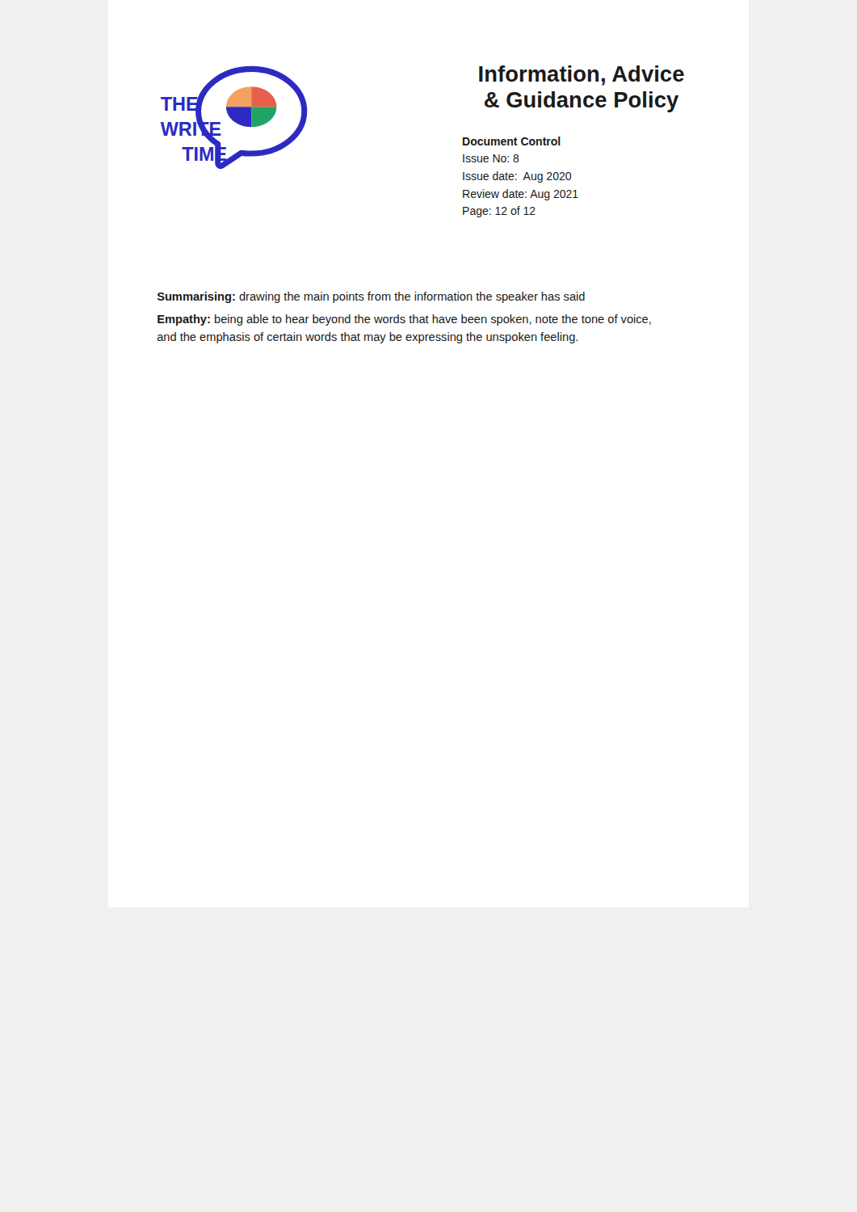The Write Time THE WRITE TIME
Information, Advice
& Guidance Policy
Document Control
Issue No: 8
Issue date: Aug 2020
Review date: Aug 2021
Page: 12 of 12
Summarising: drawing the main points from the information the speaker has said
Empathy: being able to hear beyond the words that have been spoken, note the tone of voice, and the emphasis of certain words that may be expressing the unspoken feeling.